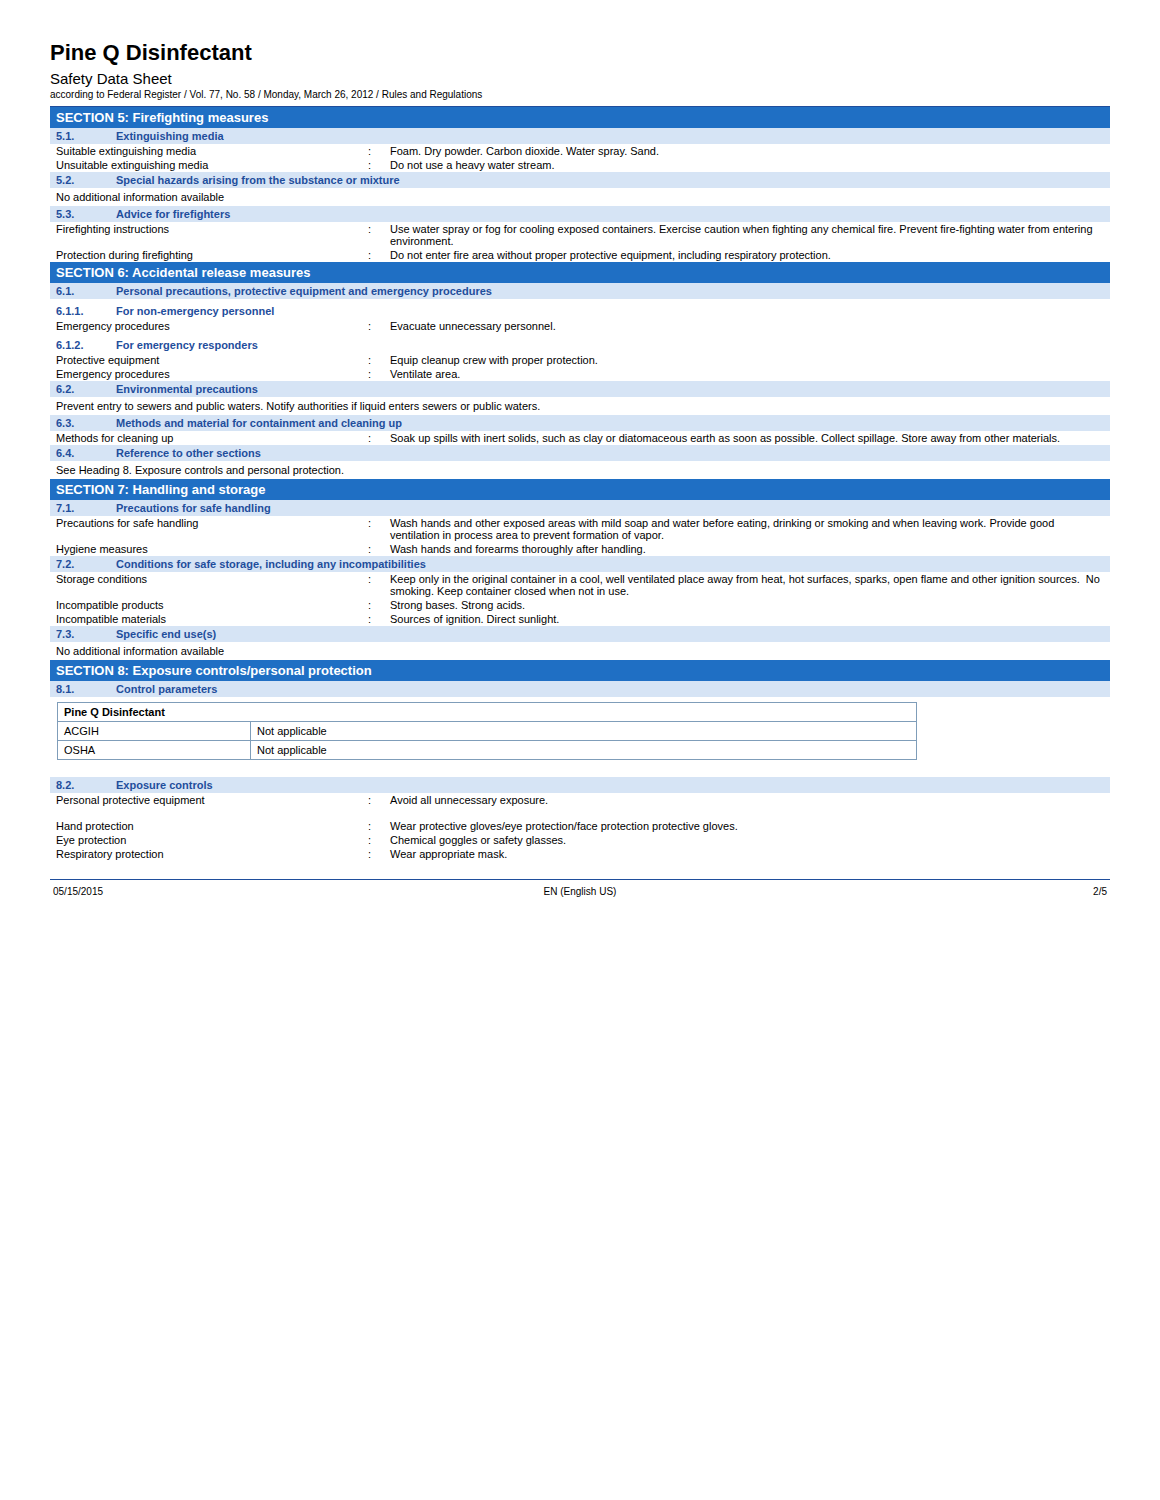Pine Q Disinfectant
Safety Data Sheet
according to Federal Register / Vol. 77, No. 58 / Monday, March 26, 2012 / Rules and Regulations
| SECTION 5: Firefighting measures |
| 5.1. Extinguishing media |
| Suitable extinguishing media | : | Foam. Dry powder. Carbon dioxide. Water spray. Sand. |
| Unsuitable extinguishing media | : | Do not use a heavy water stream. |
| 5.2. Special hazards arising from the substance or mixture |
| No additional information available |
| 5.3. Advice for firefighters |
| Firefighting instructions | : | Use water spray or fog for cooling exposed containers. Exercise caution when fighting any chemical fire. Prevent fire-fighting water from entering environment. |
| Protection during firefighting | : | Do not enter fire area without proper protective equipment, including respiratory protection. |
| SECTION 6: Accidental release measures |
| 6.1. Personal precautions, protective equipment and emergency procedures |
| 6.1.1. For non-emergency personnel |
| Emergency procedures | : | Evacuate unnecessary personnel. |
| 6.1.2. For emergency responders |
| Protective equipment | : | Equip cleanup crew with proper protection. |
| Emergency procedures | : | Ventilate area. |
| 6.2. Environmental precautions |
| Prevent entry to sewers and public waters. Notify authorities if liquid enters sewers or public waters. |
| 6.3. Methods and material for containment and cleaning up |
| Methods for cleaning up | : | Soak up spills with inert solids, such as clay or diatomaceous earth as soon as possible. Collect spillage. Store away from other materials. |
| 6.4. Reference to other sections |
| See Heading 8. Exposure controls and personal protection. |
| SECTION 7: Handling and storage |
| 7.1. Precautions for safe handling |
| Precautions for safe handling | : | Wash hands and other exposed areas with mild soap and water before eating, drinking or smoking and when leaving work. Provide good ventilation in process area to prevent formation of vapor. |
| Hygiene measures | : | Wash hands and forearms thoroughly after handling. |
| 7.2. Conditions for safe storage, including any incompatibilities |
| Storage conditions | : | Keep only in the original container in a cool, well ventilated place away from heat, hot surfaces, sparks, open flame and other ignition sources. No smoking. Keep container closed when not in use. |
| Incompatible products | : | Strong bases. Strong acids. |
| Incompatible materials | : | Sources of ignition. Direct sunlight. |
| 7.3. Specific end use(s) |
| No additional information available |
| SECTION 8: Exposure controls/personal protection |
| 8.1. Control parameters |
| / Pine Q Disinfectant / / --- / / ACGIH / Not applicable / / OSHA / Not applicable / |
| 8.2. Exposure controls |
| Personal protective equipment | : | Avoid all unnecessary exposure. |
| Hand protection | : | Wear protective gloves/eye protection/face protection protective gloves. |
| Eye protection | : | Chemical goggles or safety glasses. |
| Respiratory protection | : | Wear appropriate mask. |
| 05/15/2015 | EN (English US) | 2/5 |